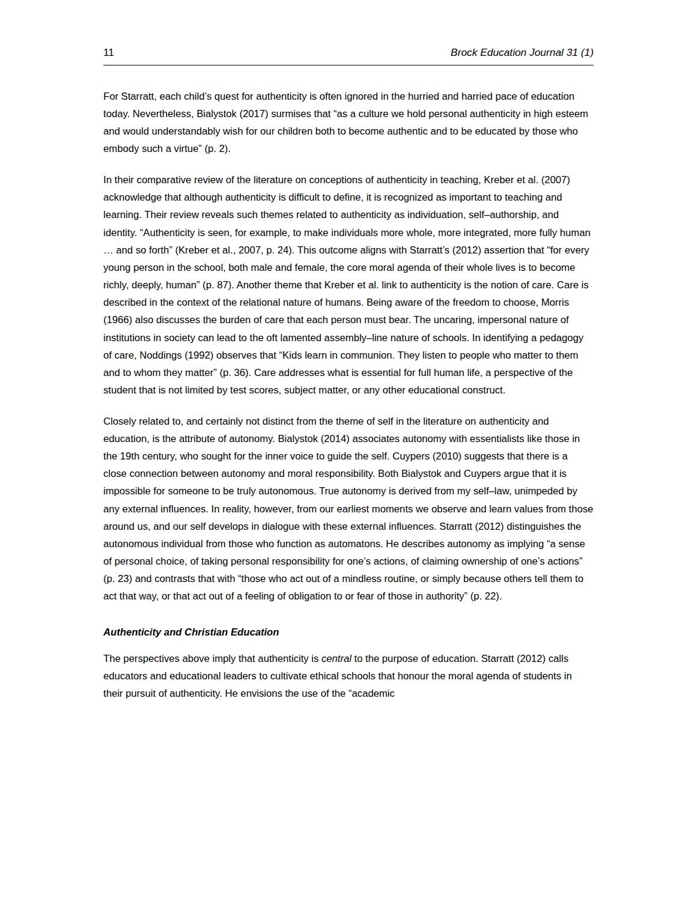11 Brock Education Journal 31 (1)
For Starratt, each child’s quest for authenticity is often ignored in the hurried and harried pace of education today. Nevertheless, Bialystok (2017) surmises that “as a culture we hold personal authenticity in high esteem and would understandably wish for our children both to become authentic and to be educated by those who embody such a virtue” (p. 2).
In their comparative review of the literature on conceptions of authenticity in teaching, Kreber et al. (2007) acknowledge that although authenticity is difficult to define, it is recognized as important to teaching and learning. Their review reveals such themes related to authenticity as individuation, self–authorship, and identity. “Authenticity is seen, for example, to make individuals more whole, more integrated, more fully human … and so forth” (Kreber et al., 2007, p. 24). This outcome aligns with Starratt’s (2012) assertion that “for every young person in the school, both male and female, the core moral agenda of their whole lives is to become richly, deeply, human” (p. 87). Another theme that Kreber et al. link to authenticity is the notion of care. Care is described in the context of the relational nature of humans. Being aware of the freedom to choose, Morris (1966) also discusses the burden of care that each person must bear. The uncaring, impersonal nature of institutions in society can lead to the oft lamented assembly–line nature of schools. In identifying a pedagogy of care, Noddings (1992) observes that “Kids learn in communion. They listen to people who matter to them and to whom they matter” (p. 36). Care addresses what is essential for full human life, a perspective of the student that is not limited by test scores, subject matter, or any other educational construct.
Closely related to, and certainly not distinct from the theme of self in the literature on authenticity and education, is the attribute of autonomy. Bialystok (2014) associates autonomy with essentialists like those in the 19th century, who sought for the inner voice to guide the self. Cuypers (2010) suggests that there is a close connection between autonomy and moral responsibility. Both Bialystok and Cuypers argue that it is impossible for someone to be truly autonomous. True autonomy is derived from my self–law, unimpeded by any external influences. In reality, however, from our earliest moments we observe and learn values from those around us, and our self develops in dialogue with these external influences. Starratt (2012) distinguishes the autonomous individual from those who function as automatons. He describes autonomy as implying “a sense of personal choice, of taking personal responsibility for one’s actions, of claiming ownership of one’s actions” (p. 23) and contrasts that with “those who act out of a mindless routine, or simply because others tell them to act that way, or that act out of a feeling of obligation to or fear of those in authority” (p. 22).
Authenticity and Christian Education
The perspectives above imply that authenticity is central to the purpose of education. Starratt (2012) calls educators and educational leaders to cultivate ethical schools that honour the moral agenda of students in their pursuit of authenticity. He envisions the use of the “academic